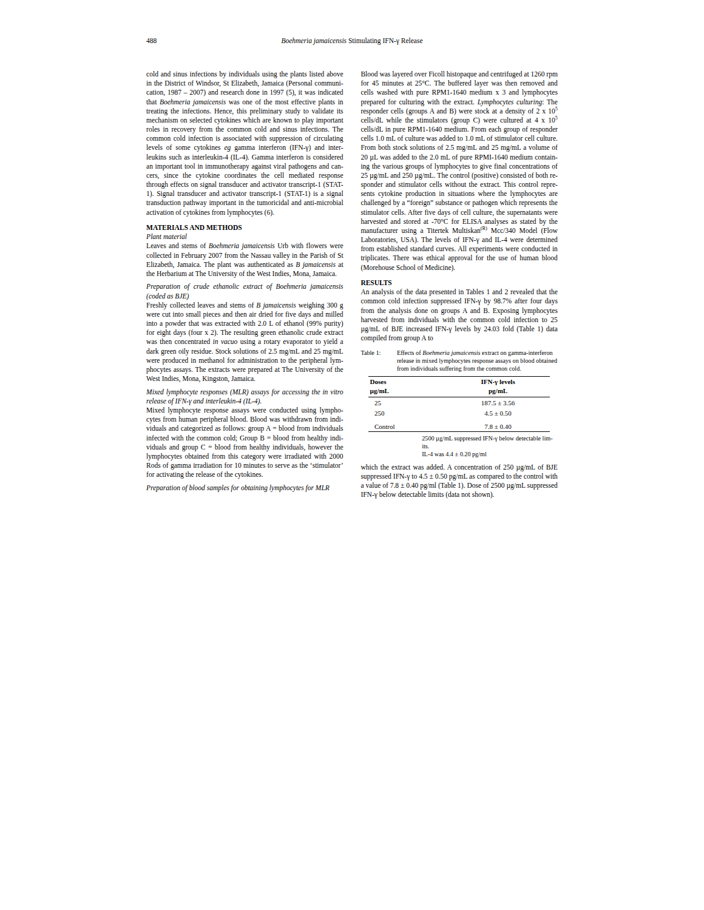488
Boehmeria jamaicensis Stimulating IFN-γ Release
cold and sinus infections by individuals using the plants listed above in the District of Windsor, St Elizabeth, Jamaica (Personal communication, 1987 – 2007) and research done in 1997 (5), it was indicated that Boehmeria jamaicensis was one of the most effective plants in treating the infections. Hence, this preliminary study to validate its mechanism on selected cytokines which are known to play important roles in recovery from the common cold and sinus infections. The common cold infection is associated with suppression of circulating levels of some cytokines eg gamma interferon (IFN-γ) and interleukins such as interleukin-4 (IL-4). Gamma interferon is considered an important tool in immunotherapy against viral pathogens and cancers, since the cytokine coordinates the cell mediated response through effects on signal transducer and activator transcript-1 (STAT-1). Signal transducer and activator transcript-1 (STAT-1) is a signal transduction pathway important in the tumoricidal and anti-microbial activation of cytokines from lymphocytes (6).
Materials and Methods
Plant material
Leaves and stems of Boehmeria jamaicensis Urb with flowers were collected in February 2007 from the Nassau valley in the Parish of St Elizabeth, Jamaica. The plant was authenticated as B jamaicensis at the Herbarium at The University of the West Indies, Mona, Jamaica.
Preparation of crude ethanolic extract of Boehmeria jamaicensis (coded as BJE)
Freshly collected leaves and stems of B jamaicensis weighing 300 g were cut into small pieces and then air dried for five days and milled into a powder that was extracted with 2.0 L of ethanol (99% purity) for eight days (four x 2). The resulting green ethanolic crude extract was then concentrated in vacuo using a rotary evaporator to yield a dark green oily residue. Stock solutions of 2.5 mg/mL and 25 mg/mL were produced in methanol for administration to the peripheral lymphocytes assays. The extracts were prepared at The University of the West Indies, Mona, Kingston, Jamaica.
Mixed lymphocyte responses (MLR) assays for accessing the in vitro release of IFN-γ and interleukin-4 (IL-4).
Mixed lymphocyte response assays were conducted using lymphocytes from human peripheral blood. Blood was withdrawn from individuals and categorized as follows: group A = blood from individuals infected with the common cold; Group B = blood from healthy individuals and group C = blood from healthy individuals, however the lymphocytes obtained from this category were irradiated with 2000 Rods of gamma irradiation for 10 minutes to serve as the ‘stimulator’ for activating the release of the cytokines.
Preparation of blood samples for obtaining lymphocytes for MLR
Blood was layered over Ficoll histopaque and centrifuged at 1260 rpm for 45 minutes at 25°C. The buffered layer was then removed and cells washed with pure RPM1-1640 medium x 3 and lymphocytes prepared for culturing with the extract. Lymphocytes culturing: The responder cells (groups A and B) were stock at a density of 2 x 105 cells/dL while the stimulators (group C) were cultured at 4 x 105 cells/dL in pure RPM1-1640 medium. From each group of responder cells 1.0 mL of culture was added to 1.0 mL of stimulator cell culture. From both stock solutions of 2.5 mg/mL and 25 mg/mL a volume of 20 µL was added to the 2.0 mL of pure RPMI-1640 medium containing the various groups of lymphocytes to give final concentrations of 25 µg/mL and 250 µg/mL. The control (positive) consisted of both responder and stimulator cells without the extract. This control represents cytokine production in situations where the lymphocytes are challenged by a “foreign” substance or pathogen which represents the stimulator cells. After five days of cell culture, the supernatants were harvested and stored at -70°C for ELISA analyses as stated by the manufacturer using a Titertek Multiskan(R) Mcc/340 Model (Flow Laboratories, USA). The levels of IFN-γ and IL-4 were determined from established standard curves. All experiments were conducted in triplicates. There was ethical approval for the use of human blood (Morehouse School of Medicine).
Results
An analysis of the data presented in Tables 1 and 2 revealed that the common cold infection suppressed IFN-γ by 98.7% after four days from the analysis done on groups A and B. Exposing lymphocytes harvested from individuals with the common cold infection to 25 µg/mL of BJE increased IFN-γ levels by 24.03 fold (Table 1) data compiled from group A to
Table 1:
Effects of Boehmeria jamaicensis extract on gamma-interferon release in mixed lymphocytes response assays on blood obtained from individuals suffering from the common cold.
| Doses µg/mL | IFN-γ levels pg/mL |
| --- | --- |
| 25 | 187.5 ± 3.56 |
| 250 | 4.5 ± 0.50 |
| Control | 7.8 ± 0.40 |
2500 µg/mL suppressed IFN-γ below detectable limits.
IL-4 was 4.4 ± 0.20 pg/ml
which the extract was added. A concentration of 250 µg/mL of BJE suppressed IFN-γ to 4.5 ± 0.50 pg/mL as compared to the control with a value of 7.8 ± 0.40 pg/ml (Table 1). Dose of 2500 µg/mL suppressed IFN-γ below detectable limits (data not shown).